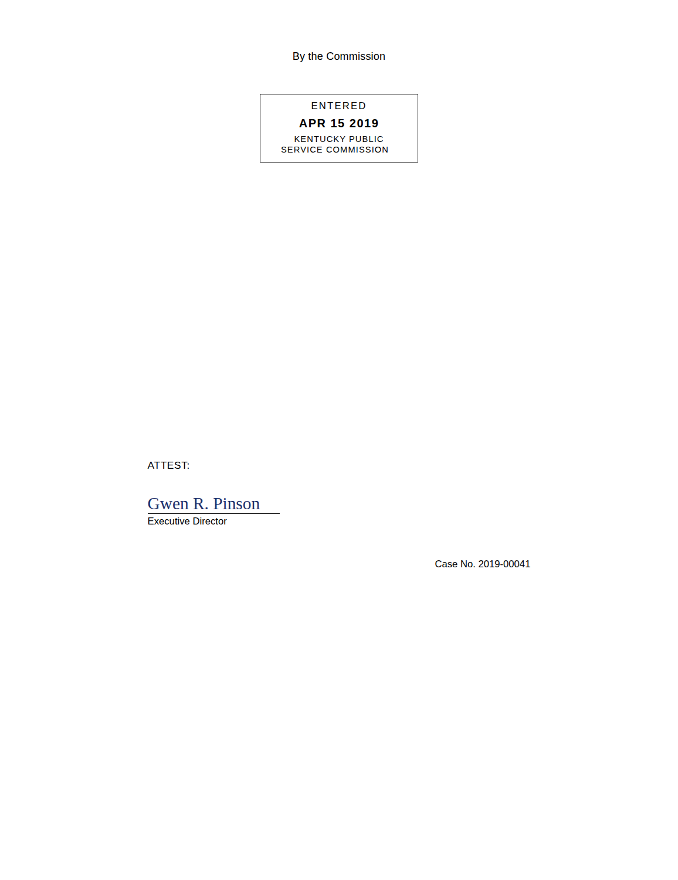By the Commission
ENTERED
APR 15 2019
KENTUCKY PUBLIC SERVICE COMMISSION
ATTEST:
Gwen R. Pinson
Executive Director
Case No. 2019-00041